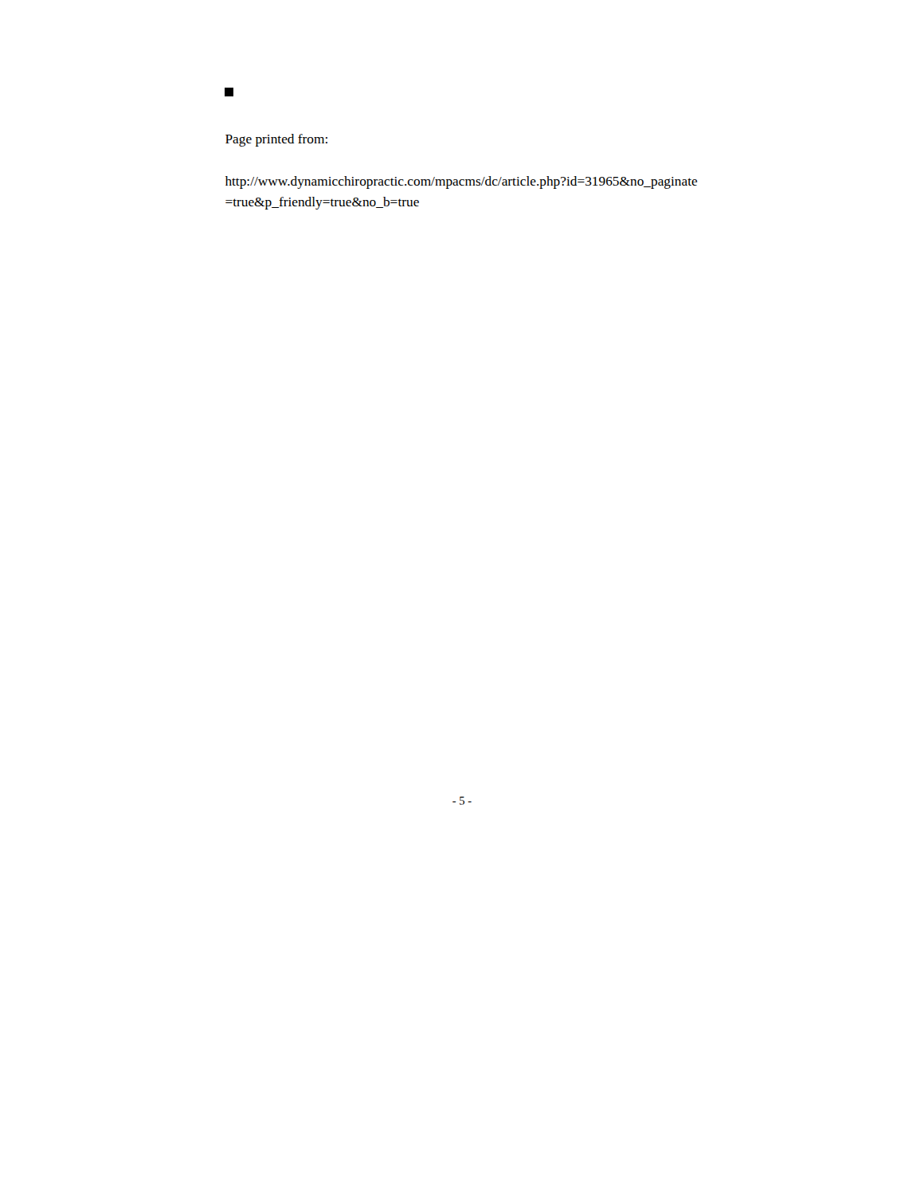Page printed from:
http://www.dynamicchiropractic.com/mpacms/dc/article.php?id=31965&no_paginate=true&p_friendly=true&no_b=true
- 5 -